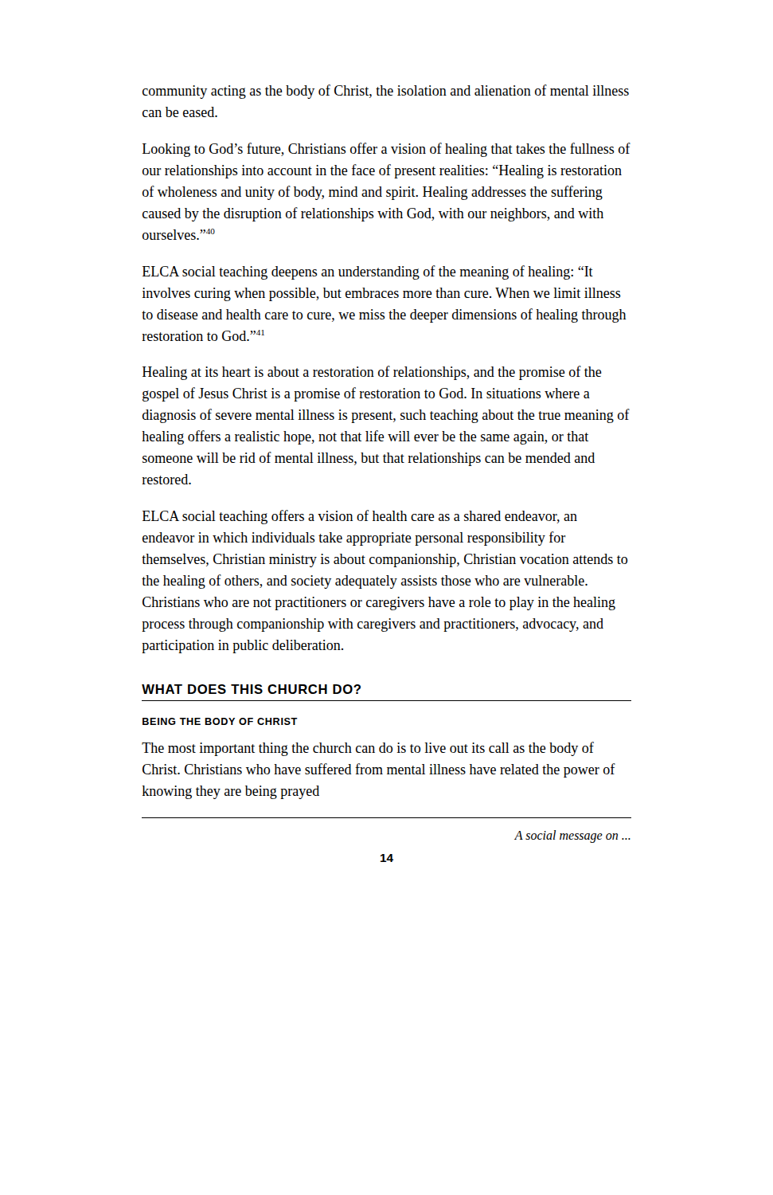community acting as the body of Christ, the isolation and alienation of mental illness can be eased.
Looking to God’s future, Christians offer a vision of healing that takes the fullness of our relationships into account in the face of present realities: “Healing is restoration of wholeness and unity of body, mind and spirit. Healing addresses the suffering caused by the disruption of relationships with God, with our neighbors, and with ourselves.”40
ELCA social teaching deepens an understanding of the meaning of healing: “It involves curing when possible, but embraces more than cure. When we limit illness to disease and health care to cure, we miss the deeper dimensions of healing through restoration to God.”41
Healing at its heart is about a restoration of relationships, and the promise of the gospel of Jesus Christ is a promise of restoration to God. In situations where a diagnosis of severe mental illness is present, such teaching about the true meaning of healing offers a realistic hope, not that life will ever be the same again, or that someone will be rid of mental illness, but that relationships can be mended and restored.
ELCA social teaching offers a vision of health care as a shared endeavor, an endeavor in which individuals take appropriate personal responsibility for themselves, Christian ministry is about companionship, Christian vocation attends to the healing of others, and society adequately assists those who are vulnerable. Christians who are not practitioners or caregivers have a role to play in the healing process through companionship with caregivers and practitioners, advocacy, and participation in public deliberation.
WHAT DOES THIS CHURCH DO?
BEING THE BODY OF CHRIST
The most important thing the church can do is to live out its call as the body of Christ. Christians who have suffered from mental illness have related the power of knowing they are being prayed
A social message on ...
14